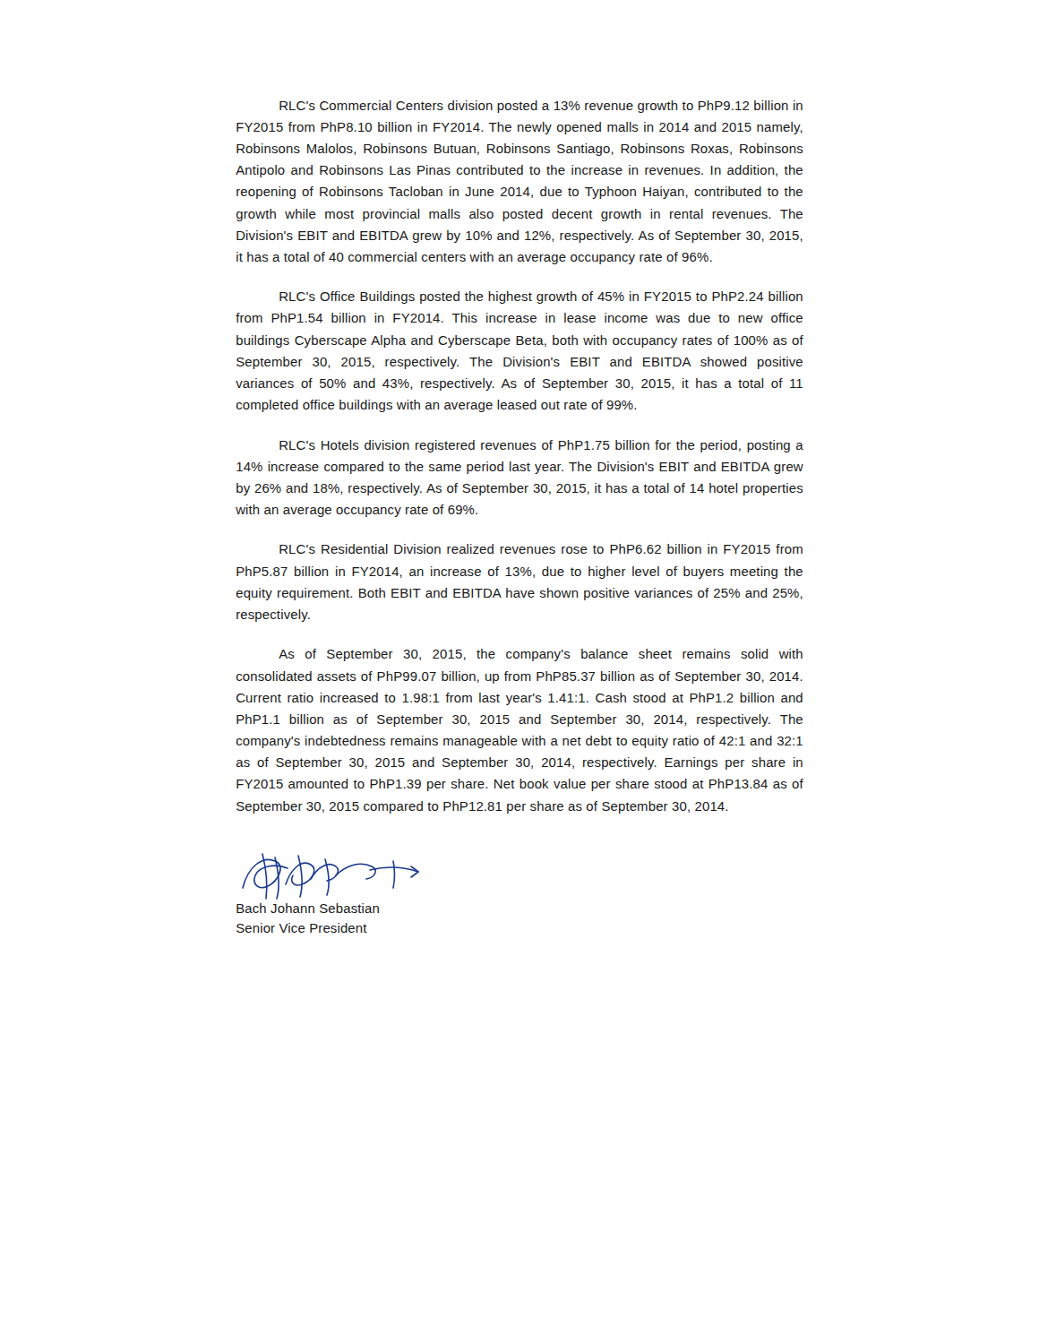RLC's Commercial Centers division posted a 13% revenue growth to PhP9.12 billion in FY2015 from PhP8.10 billion in FY2014. The newly opened malls in 2014 and 2015 namely, Robinsons Malolos, Robinsons Butuan, Robinsons Santiago, Robinsons Roxas, Robinsons Antipolo and Robinsons Las Pinas contributed to the increase in revenues. In addition, the reopening of Robinsons Tacloban in June 2014, due to Typhoon Haiyan, contributed to the growth while most provincial malls also posted decent growth in rental revenues. The Division's EBIT and EBITDA grew by 10% and 12%, respectively. As of September 30, 2015, it has a total of 40 commercial centers with an average occupancy rate of 96%.
RLC's Office Buildings posted the highest growth of 45% in FY2015 to PhP2.24 billion from PhP1.54 billion in FY2014. This increase in lease income was due to new office buildings Cyberscape Alpha and Cyberscape Beta, both with occupancy rates of 100% as of September 30, 2015, respectively. The Division's EBIT and EBITDA showed positive variances of 50% and 43%, respectively. As of September 30, 2015, it has a total of 11 completed office buildings with an average leased out rate of 99%.
RLC's Hotels division registered revenues of PhP1.75 billion for the period, posting a 14% increase compared to the same period last year. The Division's EBIT and EBITDA grew by 26% and 18%, respectively. As of September 30, 2015, it has a total of 14 hotel properties with an average occupancy rate of 69%.
RLC's Residential Division realized revenues rose to PhP6.62 billion in FY2015 from PhP5.87 billion in FY2014, an increase of 13%, due to higher level of buyers meeting the equity requirement. Both EBIT and EBITDA have shown positive variances of 25% and 25%, respectively.
As of September 30, 2015, the company's balance sheet remains solid with consolidated assets of PhP99.07 billion, up from PhP85.37 billion as of September 30, 2014. Current ratio increased to 1.98:1 from last year's 1.41:1. Cash stood at PhP1.2 billion and PhP1.1 billion as of September 30, 2015 and September 30, 2014, respectively. The company's indebtedness remains manageable with a net debt to equity ratio of 42:1 and 32:1 as of September 30, 2015 and September 30, 2014, respectively. Earnings per share in FY2015 amounted to PhP1.39 per share. Net book value per share stood at PhP13.84 as of September 30, 2015 compared to PhP12.81 per share as of September 30, 2014.
Bach Johann Sebastian
Senior Vice President